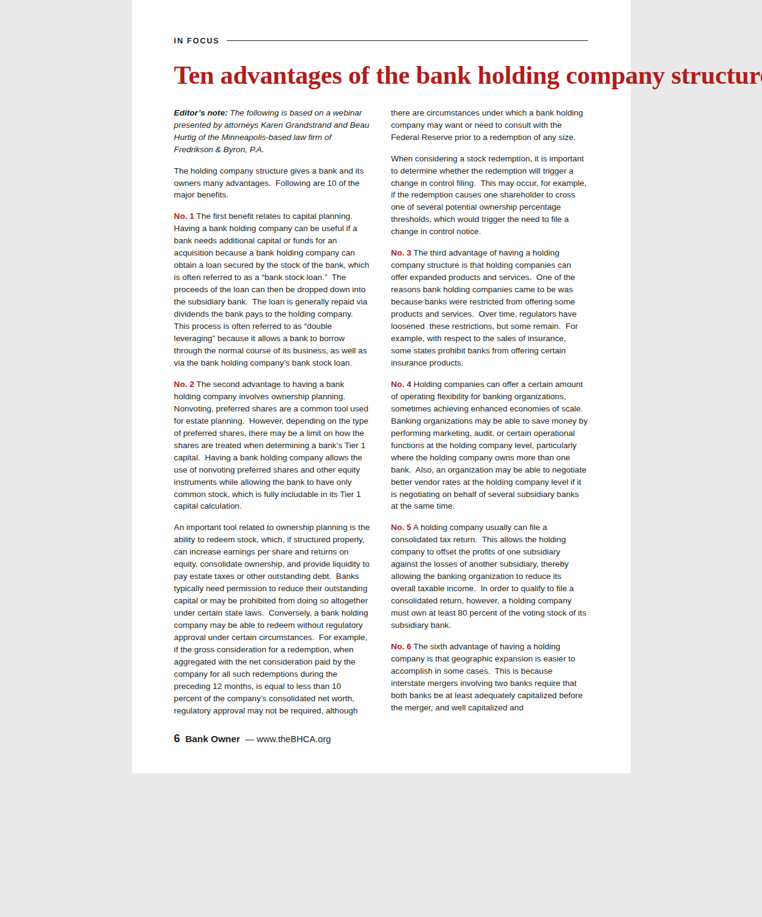In Focus
Ten advantages of the bank holding company structure
Editor’s note: The following is based on a webinar presented by attorneys Karen Grandstrand and Beau Hurtig of the Minneapolis-based law firm of Fredrikson & Byron, P.A.
The holding company structure gives a bank and its owners many advantages. Following are 10 of the major benefits.
No. 1 The first benefit relates to capital planning. Having a bank holding company can be useful if a bank needs additional capital or funds for an acquisition because a bank holding company can obtain a loan secured by the stock of the bank, which is often referred to as a “bank stock loan.” The proceeds of the loan can then be dropped down into the subsidiary bank. The loan is generally repaid via dividends the bank pays to the holding company. This process is often referred to as “double leveraging” because it allows a bank to borrow through the normal course of its business, as well as via the bank holding company’s bank stock loan.
No. 2 The second advantage to having a bank holding company involves ownership planning. Nonvoting, preferred shares are a common tool used for estate planning. However, depending on the type of preferred shares, there may be a limit on how the shares are treated when determining a bank’s Tier 1 capital. Having a bank holding company allows the use of nonvoting preferred shares and other equity instruments while allowing the bank to have only common stock, which is fully includable in its Tier 1 capital calculation.
An important tool related to ownership planning is the ability to redeem stock, which, if structured properly, can increase earnings per share and returns on equity, consolidate ownership, and provide liquidity to pay estate taxes or other outstanding debt. Banks typically need permission to reduce their outstanding capital or may be prohibited from doing so altogether under certain state laws. Conversely, a bank holding company may be able to redeem without regulatory approval under certain circumstances. For example, if the gross consideration for a redemption, when aggregated with the net consideration paid by the company for all such redemptions during the preceding 12 months, is equal to less than 10 percent of the company’s consolidated net worth, regulatory approval may not be required, although there are circumstances under which a bank holding company may want or need to consult with the Federal Reserve prior to a redemption of any size.
When considering a stock redemption, it is important to determine whether the redemption will trigger a change in control filing. This may occur, for example, if the redemption causes one shareholder to cross one of several potential ownership percentage thresholds, which would trigger the need to file a change in control notice.
No. 3 The third advantage of having a holding company structure is that holding companies can offer expanded products and services. One of the reasons bank holding companies came to be was because banks were restricted from offering some products and services. Over time, regulators have loosened these restrictions, but some remain. For example, with respect to the sales of insurance, some states prohibit banks from offering certain insurance products.
No. 4 Holding companies can offer a certain amount of operating flexibility for banking organizations, sometimes achieving enhanced economies of scale. Banking organizations may be able to save money by performing marketing, audit, or certain operational functions at the holding company level, particularly where the holding company owns more than one bank. Also, an organization may be able to negotiate better vendor rates at the holding company level if it is negotiating on behalf of several subsidiary banks at the same time.
No. 5 A holding company usually can file a consolidated tax return. This allows the holding company to offset the profits of one subsidiary against the losses of another subsidiary, thereby allowing the banking organization to reduce its overall taxable income. In order to qualify to file a consolidated return, however, a holding company must own at least 80 percent of the voting stock of its subsidiary bank.
No. 6 The sixth advantage of having a holding company is that geographic expansion is easier to accomplish in some cases. This is because interstate mergers involving two banks require that both banks be at least adequately capitalized before the merger, and well capitalized and
6 Bank Owner — www.theBHCA.org